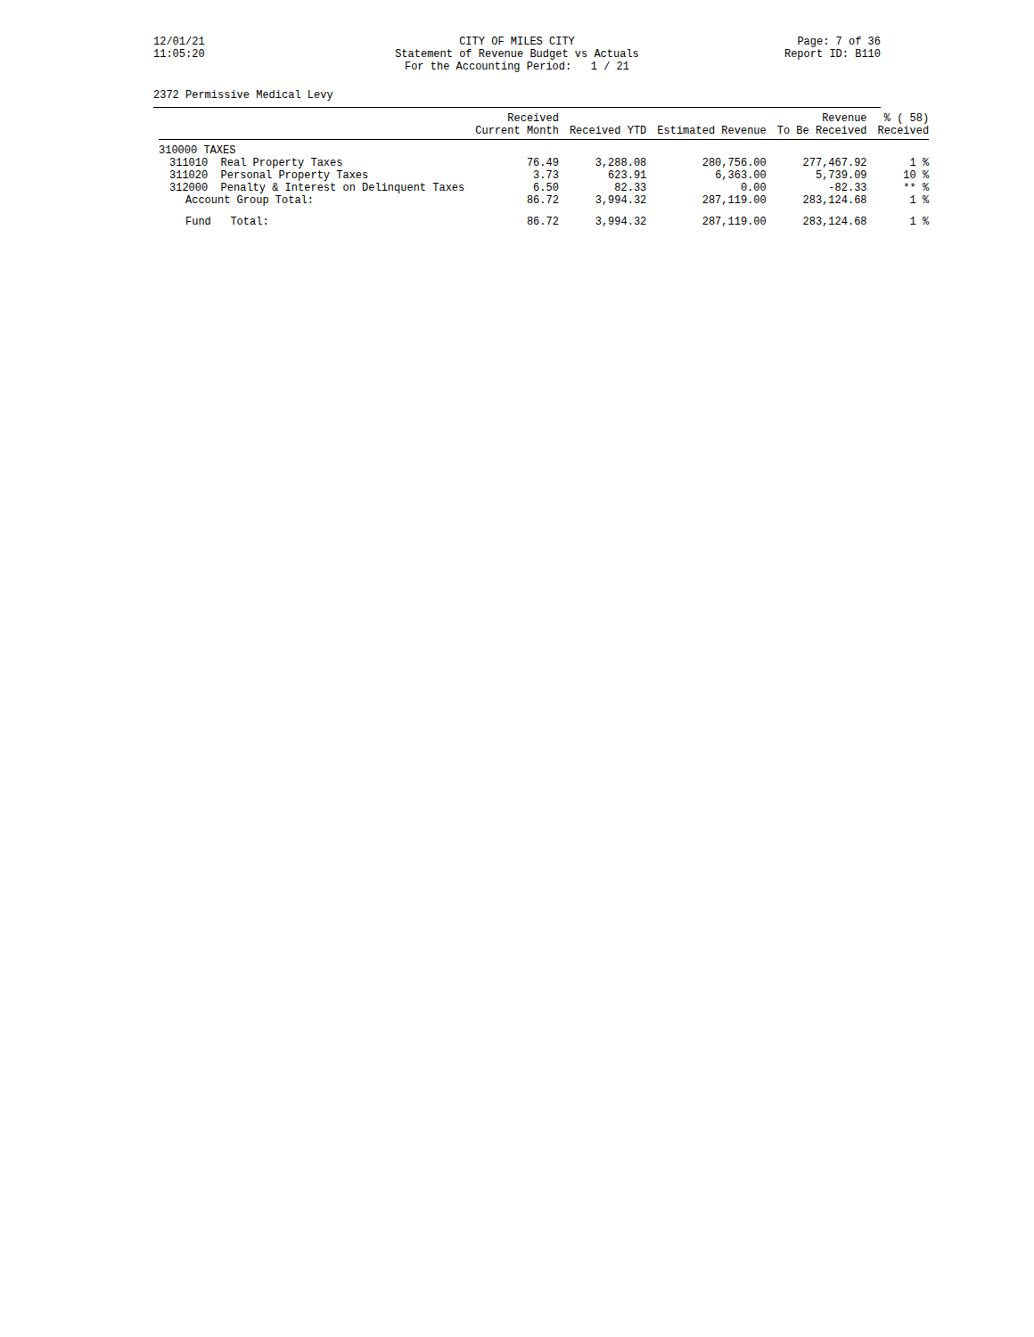| 12/01/21 | CITY OF MILES CITY | Page: 7 of 36 |
| 11:05:20 | Statement of Revenue Budget vs Actuals | Report ID: B110 |
| | For the Accounting Period: 1 / 21 | |
2372 Permissive Medical Levy
| | Received Current Month | Received YTD | Estimated Revenue | Revenue To Be Received | % ( 58) Received |
| --- | --- | --- | --- | --- | --- |
| 310000 TAXES | | | | | |
| 311010 Real Property Taxes | 76.49 | 3,288.08 | 280,756.00 | 277,467.92 | 1 % |
| 311020 Personal Property Taxes | 3.73 | 623.91 | 6,363.00 | 5,739.09 | 10 % |
| 312000 Penalty & Interest on Delinquent Taxes | 6.50 | 82.33 | 0.00 | -82.33 | ** % |
| Account Group Total: | 86.72 | 3,994.32 | 287,119.00 | 283,124.68 | 1 % |
| Fund Total: | 86.72 | 3,994.32 | 287,119.00 | 283,124.68 | 1 % |